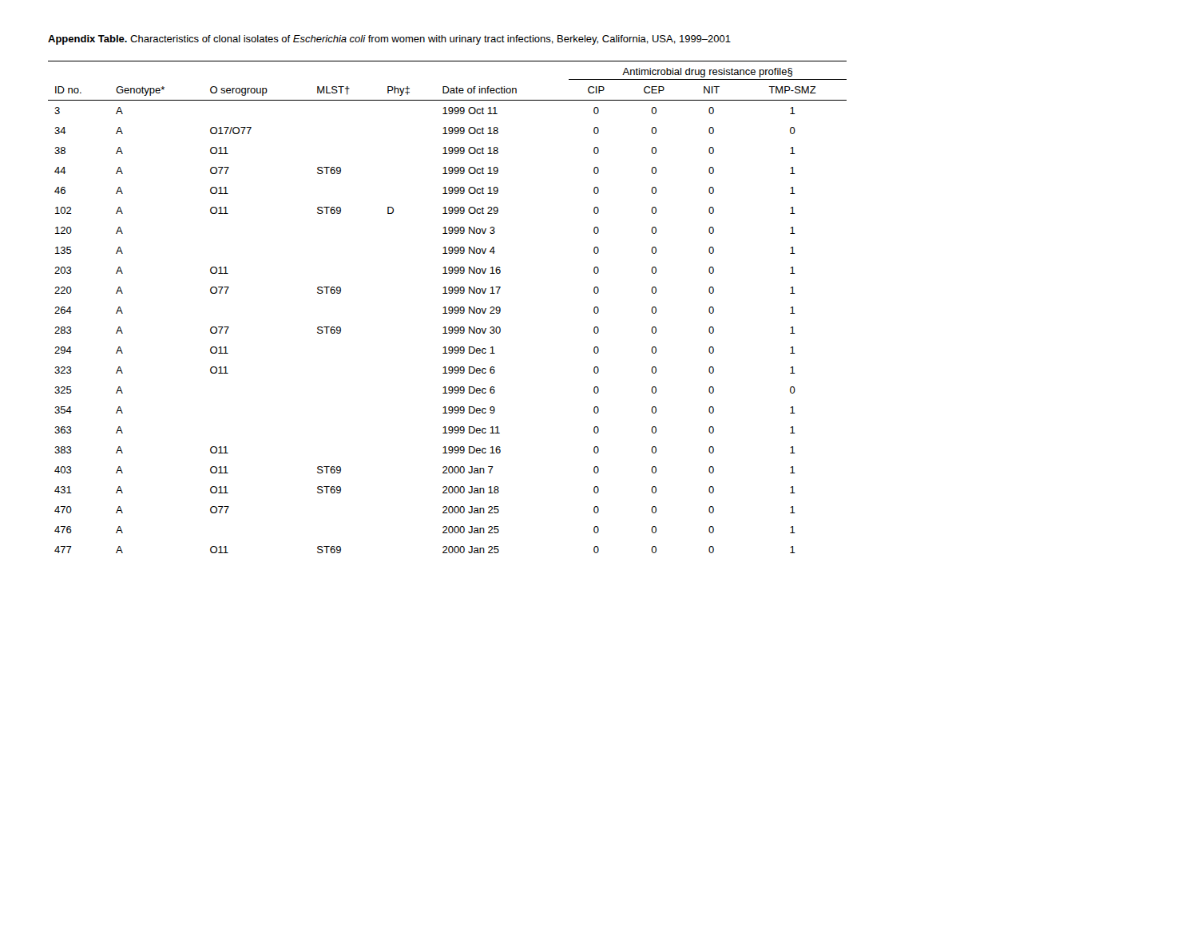Appendix Table. Characteristics of clonal isolates of Escherichia coli from women with urinary tract infections, Berkeley, California, USA, 1999–2001
| | | | | | | Antimicrobial drug resistance profile§ |
| --- | --- | --- | --- | --- | --- | --- |
| ID no. | Genotype* | O serogroup | MLST† | Phy‡ | Date of infection | CIP | CEP | NIT | TMP-SMZ |
| 3 | A | | | | 1999 Oct 11 | 0 | 0 | 0 | 1 |
| 34 | A | O17/O77 | | | 1999 Oct 18 | 0 | 0 | 0 | 0 |
| 38 | A | O11 | | | 1999 Oct 18 | 0 | 0 | 0 | 1 |
| 44 | A | O77 | ST69 | | 1999 Oct 19 | 0 | 0 | 0 | 1 |
| 46 | A | O11 | | | 1999 Oct 19 | 0 | 0 | 0 | 1 |
| 102 | A | O11 | ST69 | D | 1999 Oct 29 | 0 | 0 | 0 | 1 |
| 120 | A | | | | 1999 Nov 3 | 0 | 0 | 0 | 1 |
| 135 | A | | | | 1999 Nov 4 | 0 | 0 | 0 | 1 |
| 203 | A | O11 | | | 1999 Nov 16 | 0 | 0 | 0 | 1 |
| 220 | A | O77 | ST69 | | 1999 Nov 17 | 0 | 0 | 0 | 1 |
| 264 | A | | | | 1999 Nov 29 | 0 | 0 | 0 | 1 |
| 283 | A | O77 | ST69 | | 1999 Nov 30 | 0 | 0 | 0 | 1 |
| 294 | A | O11 | | | 1999 Dec 1 | 0 | 0 | 0 | 1 |
| 323 | A | O11 | | | 1999 Dec 6 | 0 | 0 | 0 | 1 |
| 325 | A | | | | 1999 Dec 6 | 0 | 0 | 0 | 0 |
| 354 | A | | | | 1999 Dec 9 | 0 | 0 | 0 | 1 |
| 363 | A | | | | 1999 Dec 11 | 0 | 0 | 0 | 1 |
| 383 | A | O11 | | | 1999 Dec 16 | 0 | 0 | 0 | 1 |
| 403 | A | O11 | ST69 | | 2000 Jan 7 | 0 | 0 | 0 | 1 |
| 431 | A | O11 | ST69 | | 2000 Jan 18 | 0 | 0 | 0 | 1 |
| 470 | A | O77 | | | 2000 Jan 25 | 0 | 0 | 0 | 1 |
| 476 | A | | | | 2000 Jan 25 | 0 | 0 | 0 | 1 |
| 477 | A | O11 | ST69 | | 2000 Jan 25 | 0 | 0 | 0 | 1 |